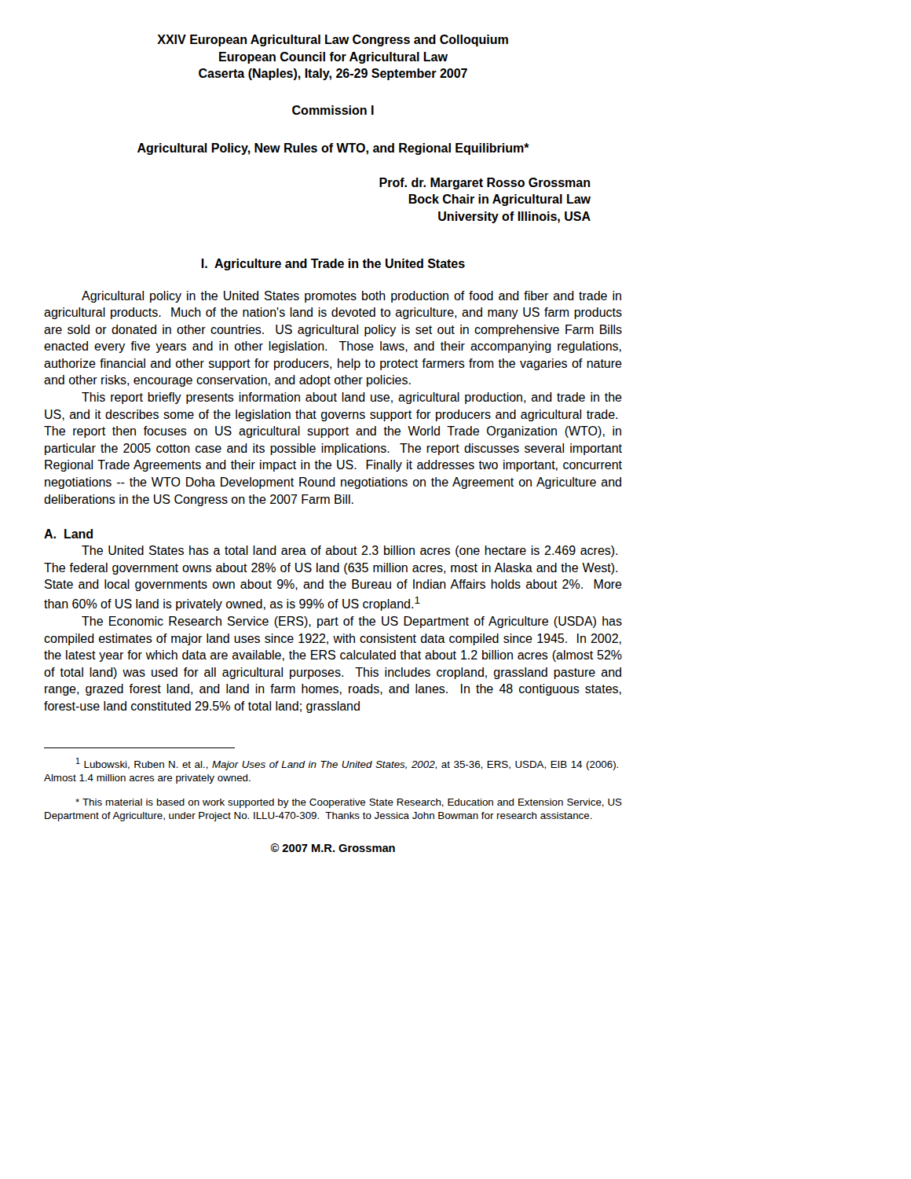XXIV European Agricultural Law Congress and Colloquium
European Council for Agricultural Law
Caserta (Naples), Italy, 26-29 September 2007
Commission I
Agricultural Policy, New Rules of WTO, and Regional Equilibrium*
Prof. dr. Margaret Rosso Grossman
Bock Chair in Agricultural Law
University of Illinois, USA
I. Agriculture and Trade in the United States
Agricultural policy in the United States promotes both production of food and fiber and trade in agricultural products. Much of the nation's land is devoted to agriculture, and many US farm products are sold or donated in other countries. US agricultural policy is set out in comprehensive Farm Bills enacted every five years and in other legislation. Those laws, and their accompanying regulations, authorize financial and other support for producers, help to protect farmers from the vagaries of nature and other risks, encourage conservation, and adopt other policies.
This report briefly presents information about land use, agricultural production, and trade in the US, and it describes some of the legislation that governs support for producers and agricultural trade. The report then focuses on US agricultural support and the World Trade Organization (WTO), in particular the 2005 cotton case and its possible implications. The report discusses several important Regional Trade Agreements and their impact in the US. Finally it addresses two important, concurrent negotiations -- the WTO Doha Development Round negotiations on the Agreement on Agriculture and deliberations in the US Congress on the 2007 Farm Bill.
A. Land
The United States has a total land area of about 2.3 billion acres (one hectare is 2.469 acres). The federal government owns about 28% of US land (635 million acres, most in Alaska and the West). State and local governments own about 9%, and the Bureau of Indian Affairs holds about 2%. More than 60% of US land is privately owned, as is 99% of US cropland.1
The Economic Research Service (ERS), part of the US Department of Agriculture (USDA) has compiled estimates of major land uses since 1922, with consistent data compiled since 1945. In 2002, the latest year for which data are available, the ERS calculated that about 1.2 billion acres (almost 52% of total land) was used for all agricultural purposes. This includes cropland, grassland pasture and range, grazed forest land, and land in farm homes, roads, and lanes. In the 48 contiguous states, forest-use land constituted 29.5% of total land; grassland
1 Lubowski, Ruben N. et al., Major Uses of Land in The United States, 2002, at 35-36, ERS, USDA, EIB 14 (2006). Almost 1.4 million acres are privately owned.
* This material is based on work supported by the Cooperative State Research, Education and Extension Service, US Department of Agriculture, under Project No. ILLU-470-309. Thanks to Jessica John Bowman for research assistance.
© 2007 M.R. Grossman